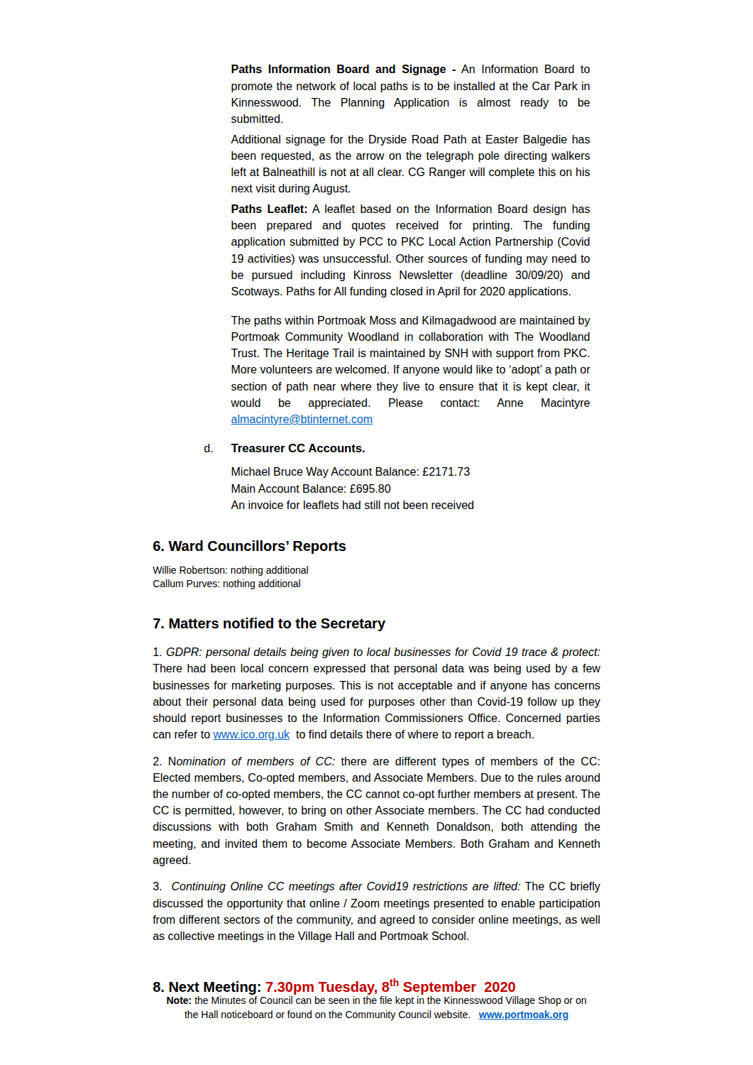Paths Information Board and Signage - An Information Board to promote the network of local paths is to be installed at the Car Park in Kinnesswood. The Planning Application is almost ready to be submitted.
Additional signage for the Dryside Road Path at Easter Balgedie has been requested, as the arrow on the telegraph pole directing walkers left at Balneathill is not at all clear. CG Ranger will complete this on his next visit during August.
Paths Leaflet: A leaflet based on the Information Board design has been prepared and quotes received for printing. The funding application submitted by PCC to PKC Local Action Partnership (Covid 19 activities) was unsuccessful. Other sources of funding may need to be pursued including Kinross Newsletter (deadline 30/09/20) and Scotways. Paths for All funding closed in April for 2020 applications.
The paths within Portmoak Moss and Kilmagadwood are maintained by Portmoak Community Woodland in collaboration with The Woodland Trust. The Heritage Trail is maintained by SNH with support from PKC. More volunteers are welcomed. If anyone would like to ‘adopt’ a path or section of path near where they live to ensure that it is kept clear, it would be appreciated. Please contact: Anne Macintyre almacintyre@btinternet.com
d. Treasurer CC Accounts.
Michael Bruce Way Account Balance: £2171.73
Main Account Balance: £695.80
An invoice for leaflets had still not been received
6. Ward Councillors’ Reports
Willie Robertson: nothing additional
Callum Purves: nothing additional
7. Matters notified to the Secretary
1. GDPR: personal details being given to local businesses for Covid 19 trace & protect: There had been local concern expressed that personal data was being used by a few businesses for marketing purposes. This is not acceptable and if anyone has concerns about their personal data being used for purposes other than Covid-19 follow up they should report businesses to the Information Commissioners Office. Concerned parties can refer to www.ico.org.uk to find details there of where to report a breach.
2. Nomination of members of CC: there are different types of members of the CC: Elected members, Co-opted members, and Associate Members. Due to the rules around the number of co-opted members, the CC cannot co-opt further members at present. The CC is permitted, however, to bring on other Associate members. The CC had conducted discussions with both Graham Smith and Kenneth Donaldson, both attending the meeting, and invited them to become Associate Members. Both Graham and Kenneth agreed.
3. Continuing Online CC meetings after Covid19 restrictions are lifted: The CC briefly discussed the opportunity that online / Zoom meetings presented to enable participation from different sectors of the community, and agreed to consider online meetings, as well as collective meetings in the Village Hall and Portmoak School.
8. Next Meeting: 7.30pm Tuesday, 8th September 2020
Note: the Minutes of Council can be seen in the file kept in the Kinnesswood Village Shop or on
the Hall noticeboard or found on the Community Council website. www.portmoak.org